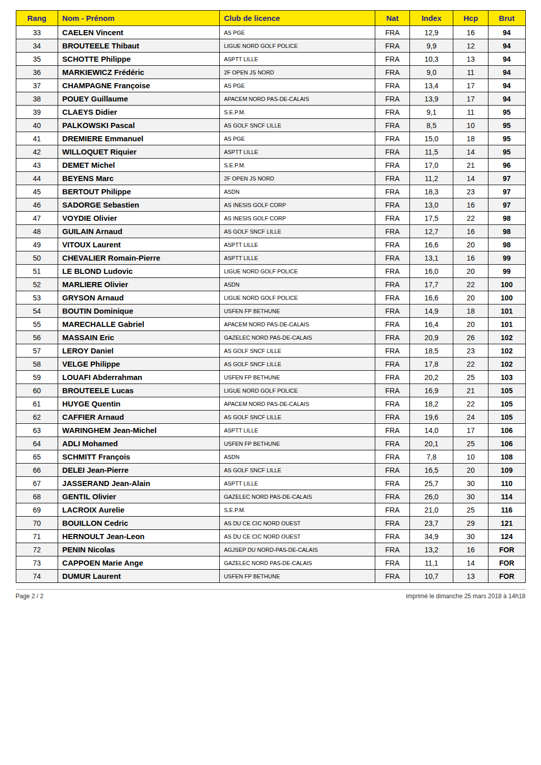| Rang | Nom - Prénom | Club de licence | Nat | Index | Hcp | Brut |
| --- | --- | --- | --- | --- | --- | --- |
| 33 | CAELEN Vincent | AS PGE | FRA | 12,9 | 16 | 94 |
| 34 | BROUTEELE Thibaut | LIGUE NORD GOLF POLICE | FRA | 9,9 | 12 | 94 |
| 35 | SCHOTTE Philippe | ASPTT LILLE | FRA | 10,3 | 13 | 94 |
| 36 | MARKIEWICZ Frédéric | 2F OPEN JS NORD | FRA | 9,0 | 11 | 94 |
| 37 | CHAMPAGNE Françoise | AS PGE | FRA | 13,4 | 17 | 94 |
| 38 | POUEY Guillaume | APACEM NORD PAS-DE-CALAIS | FRA | 13,9 | 17 | 94 |
| 39 | CLAEYS Didier | S.E.P.M. | FRA | 9,1 | 11 | 95 |
| 40 | PALKOWSKI Pascal | AS GOLF SNCF LILLE | FRA | 8,5 | 10 | 95 |
| 41 | DREMIERE Emmanuel | AS PGE | FRA | 15,0 | 18 | 95 |
| 42 | WILLOQUET Riquier | ASPTT LILLE | FRA | 11,5 | 14 | 95 |
| 43 | DEMET Michel | S.E.P.M. | FRA | 17,0 | 21 | 96 |
| 44 | BEYENS Marc | 2F OPEN JS NORD | FRA | 11,2 | 14 | 97 |
| 45 | BERTOUT Philippe | ASDN | FRA | 18,3 | 23 | 97 |
| 46 | SADORGE Sebastien | AS INESIS GOLF CORP | FRA | 13,0 | 16 | 97 |
| 47 | VOYDIE Olivier | AS INESIS GOLF CORP | FRA | 17,5 | 22 | 98 |
| 48 | GUILAIN Arnaud | AS GOLF SNCF LILLE | FRA | 12,7 | 16 | 98 |
| 49 | VITOUX Laurent | ASPTT LILLE | FRA | 16,6 | 20 | 98 |
| 50 | CHEVALIER Romain-Pierre | ASPTT LILLE | FRA | 13,1 | 16 | 99 |
| 51 | LE BLOND Ludovic | LIGUE NORD GOLF POLICE | FRA | 16,0 | 20 | 99 |
| 52 | MARLIERE Olivier | ASDN | FRA | 17,7 | 22 | 100 |
| 53 | GRYSON Arnaud | LIGUE NORD GOLF POLICE | FRA | 16,6 | 20 | 100 |
| 54 | BOUTIN Dominique | USFEN FP BETHUNE | FRA | 14,9 | 18 | 101 |
| 55 | MARECHALLE Gabriel | APACEM NORD PAS-DE-CALAIS | FRA | 16,4 | 20 | 101 |
| 56 | MASSAIN Eric | GAZELEC NORD PAS-DE-CALAIS | FRA | 20,9 | 26 | 102 |
| 57 | LEROY Daniel | AS GOLF SNCF LILLE | FRA | 18,5 | 23 | 102 |
| 58 | VELGE Philippe | AS GOLF SNCF LILLE | FRA | 17,8 | 22 | 102 |
| 59 | LOUAFI Abderrahman | USFEN FP BETHUNE | FRA | 20,2 | 25 | 103 |
| 60 | BROUTEELE Lucas | LIGUE NORD GOLF POLICE | FRA | 16,9 | 21 | 105 |
| 61 | HUYGE Quentin | APACEM NORD PAS-DE-CALAIS | FRA | 18,2 | 22 | 105 |
| 62 | CAFFIER Arnaud | AS GOLF SNCF LILLE | FRA | 19,6 | 24 | 105 |
| 63 | WARINGHEM Jean-Michel | ASPTT LILLE | FRA | 14,0 | 17 | 106 |
| 64 | ADLI Mohamed | USFEN FP BETHUNE | FRA | 20,1 | 25 | 106 |
| 65 | SCHMITT François | ASDN | FRA | 7,8 | 10 | 108 |
| 66 | DELEI Jean-Pierre | AS GOLF SNCF LILLE | FRA | 16,5 | 20 | 109 |
| 67 | JASSERAND Jean-Alain | ASPTT LILLE | FRA | 25,7 | 30 | 110 |
| 68 | GENTIL Olivier | GAZELEC NORD PAS-DE-CALAIS | FRA | 26,0 | 30 | 114 |
| 69 | LACROIX Aurelie | S.E.P.M. | FRA | 21,0 | 25 | 116 |
| 70 | BOUILLON Cedric | AS DU CE CIC NORD OUEST | FRA | 23,7 | 29 | 121 |
| 71 | HERNOULT Jean-Leon | AS DU CE CIC NORD OUEST | FRA | 34,9 | 30 | 124 |
| 72 | PENIN Nicolas | AGJSEP DU NORD-PAS-DE-CALAIS | FRA | 13,2 | 16 | FOR |
| 73 | CAPPOEN Marie Ange | GAZELEC NORD PAS-DE-CALAIS | FRA | 11,1 | 14 | FOR |
| 74 | DUMUR Laurent | USFEN FP BETHUNE | FRA | 10,7 | 13 | FOR |
Page 2 / 2 imprimé le dimanche 25 mars 2018 à 14h18